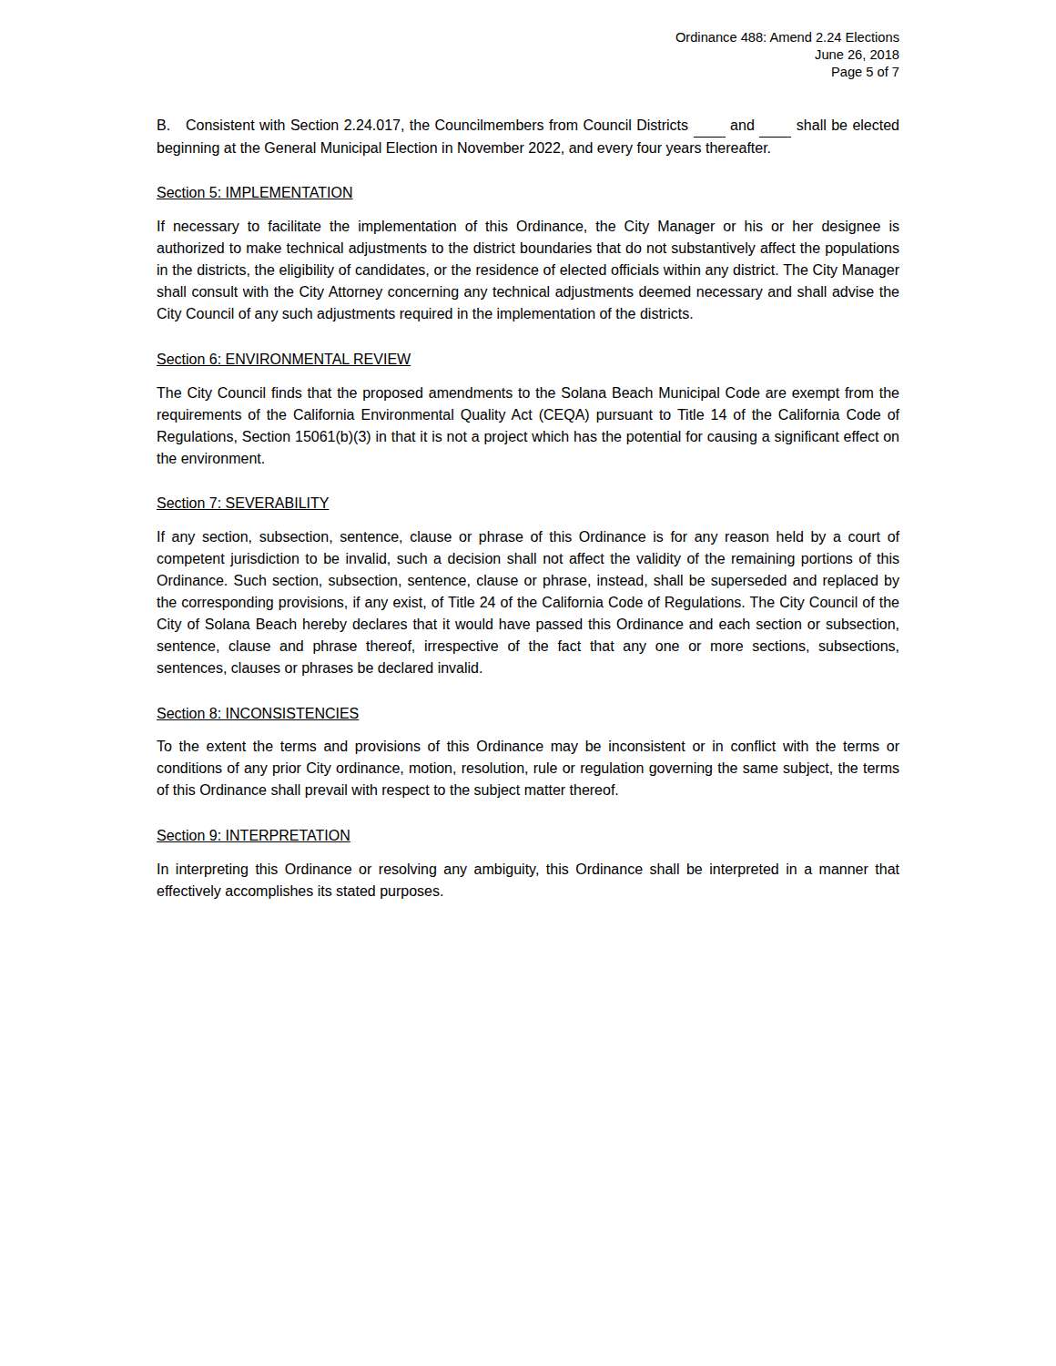Ordinance 488: Amend 2.24 Elections
June 26, 2018
Page 5 of 7
B. Consistent with Section 2.24.017, the Councilmembers from Council Districts and shall be elected beginning at the General Municipal Election in November 2022, and every four years thereafter.
Section 5: IMPLEMENTATION
If necessary to facilitate the implementation of this Ordinance, the City Manager or his or her designee is authorized to make technical adjustments to the district boundaries that do not substantively affect the populations in the districts, the eligibility of candidates, or the residence of elected officials within any district. The City Manager shall consult with the City Attorney concerning any technical adjustments deemed necessary and shall advise the City Council of any such adjustments required in the implementation of the districts.
Section 6: ENVIRONMENTAL REVIEW
The City Council finds that the proposed amendments to the Solana Beach Municipal Code are exempt from the requirements of the California Environmental Quality Act (CEQA) pursuant to Title 14 of the California Code of Regulations, Section 15061(b)(3) in that it is not a project which has the potential for causing a significant effect on the environment.
Section 7: SEVERABILITY
If any section, subsection, sentence, clause or phrase of this Ordinance is for any reason held by a court of competent jurisdiction to be invalid, such a decision shall not affect the validity of the remaining portions of this Ordinance. Such section, subsection, sentence, clause or phrase, instead, shall be superseded and replaced by the corresponding provisions, if any exist, of Title 24 of the California Code of Regulations. The City Council of the City of Solana Beach hereby declares that it would have passed this Ordinance and each section or subsection, sentence, clause and phrase thereof, irrespective of the fact that any one or more sections, subsections, sentences, clauses or phrases be declared invalid.
Section 8: INCONSISTENCIES
To the extent the terms and provisions of this Ordinance may be inconsistent or in conflict with the terms or conditions of any prior City ordinance, motion, resolution, rule or regulation governing the same subject, the terms of this Ordinance shall prevail with respect to the subject matter thereof.
Section 9: INTERPRETATION
In interpreting this Ordinance or resolving any ambiguity, this Ordinance shall be interpreted in a manner that effectively accomplishes its stated purposes.